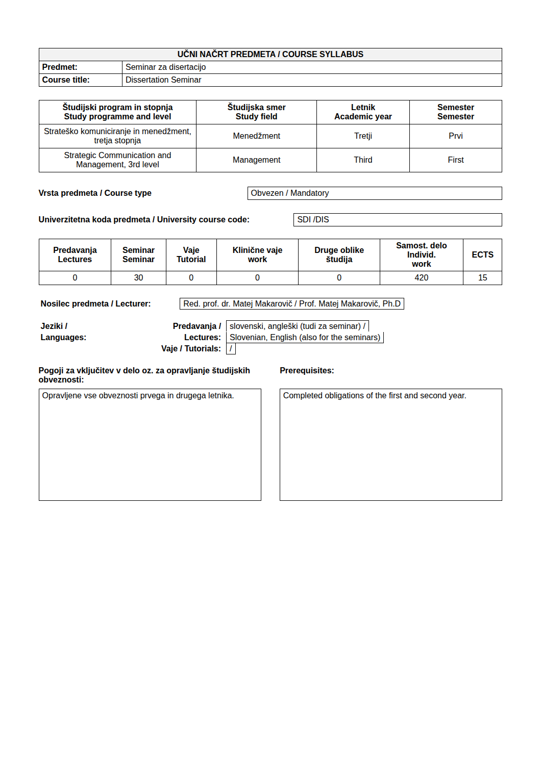| UČNI NAČRT PREDMETA / COURSE SYLLABUS |
| Predmet: | Seminar za disertacijo |
| Course title: | Dissertation Seminar |
| Študijski program in stopnja Study programme and level | Študijska smer Study field | Letnik Academic year | Semester Semester |
| --- | --- | --- | --- |
| Strateško komuniciranje in menedžment, tretja stopnja | Menedžment | Tretji | Prvi |
| Strategic Communication and Management, 3rd level | Management | Third | First |
| Vrsta predmeta / Course type | Obvezen / Mandatory |
| Univerzitetna koda predmeta / University course code: | SDI /DIS |
| Predavanja Lectures | Seminar Seminar | Vaje Tutorial | Klinične vaje work | Druge oblike študija | Samost. delo Individ. work | ECTS |
| --- | --- | --- | --- | --- | --- | --- |
| 0 | 30 | 0 | 0 | 0 | 420 | 15 |
| Nosilec predmeta / Lecturer: | Red. prof. dr. Matej Makarovič / Prof. Matej Makarovič, Ph.D |
| Jeziki / | Predavanja / | slovenski, angleški (tudi za seminar) / |
| Languages: | Lectures: | Slovenian, English (also for the seminars) |
| | Vaje / Tutorials: | / |
| Pogoji za vključitev v delo oz. za opravljanje študijskih obveznosti: | | Prerequisites: |
| Opravljene vse obveznosti prvega in drugega letnika. | | Completed obligations of the first and second year. |